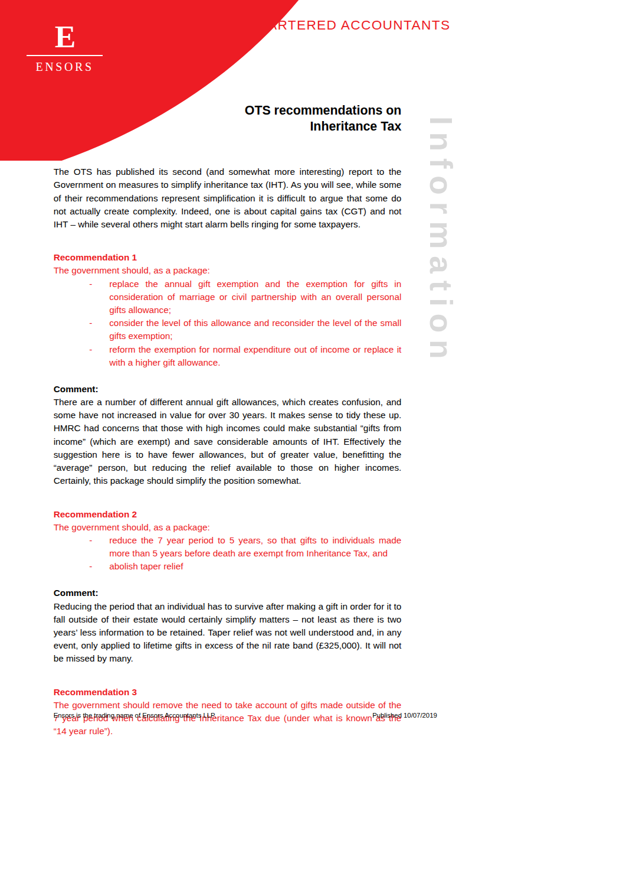CHARTERED ACCOUNTANTS
E
ENSORS
Information
OTS recommendations on
Inheritance Tax
The OTS has published its second (and somewhat more interesting) report to the Government on measures to simplify inheritance tax (IHT). As you will see, while some of their recommendations represent simplification it is difficult to argue that some do not actually create complexity. Indeed, one is about capital gains tax (CGT) and not IHT – while several others might start alarm bells ringing for some taxpayers.
Recommendation 1
The government should, as a package:
replace the annual gift exemption and the exemption for gifts in consideration of marriage or civil partnership with an overall personal gifts allowance;
consider the level of this allowance and reconsider the level of the small gifts exemption;
reform the exemption for normal expenditure out of income or replace it with a higher gift allowance.
Comment:
There are a number of different annual gift allowances, which creates confusion, and some have not increased in value for over 30 years. It makes sense to tidy these up. HMRC had concerns that those with high incomes could make substantial “gifts from income” (which are exempt) and save considerable amounts of IHT. Effectively the suggestion here is to have fewer allowances, but of greater value, benefitting the “average” person, but reducing the relief available to those on higher incomes. Certainly, this package should simplify the position somewhat.
Recommendation 2
The government should, as a package:
reduce the 7 year period to 5 years, so that gifts to individuals made more than 5 years before death are exempt from Inheritance Tax, and
abolish taper relief
Comment:
Reducing the period that an individual has to survive after making a gift in order for it to fall outside of their estate would certainly simplify matters – not least as there is two years’ less information to be retained. Taper relief was not well understood and, in any event, only applied to lifetime gifts in excess of the nil rate band (£325,000). It will not be missed by many.
Recommendation 3
The government should remove the need to take account of gifts made outside of the 7 year period when calculating the Inheritance Tax due (under what is known as the “14 year rule”).
Ensors is the trading name of Ensors Accountants LLP. Published 10/07/2019